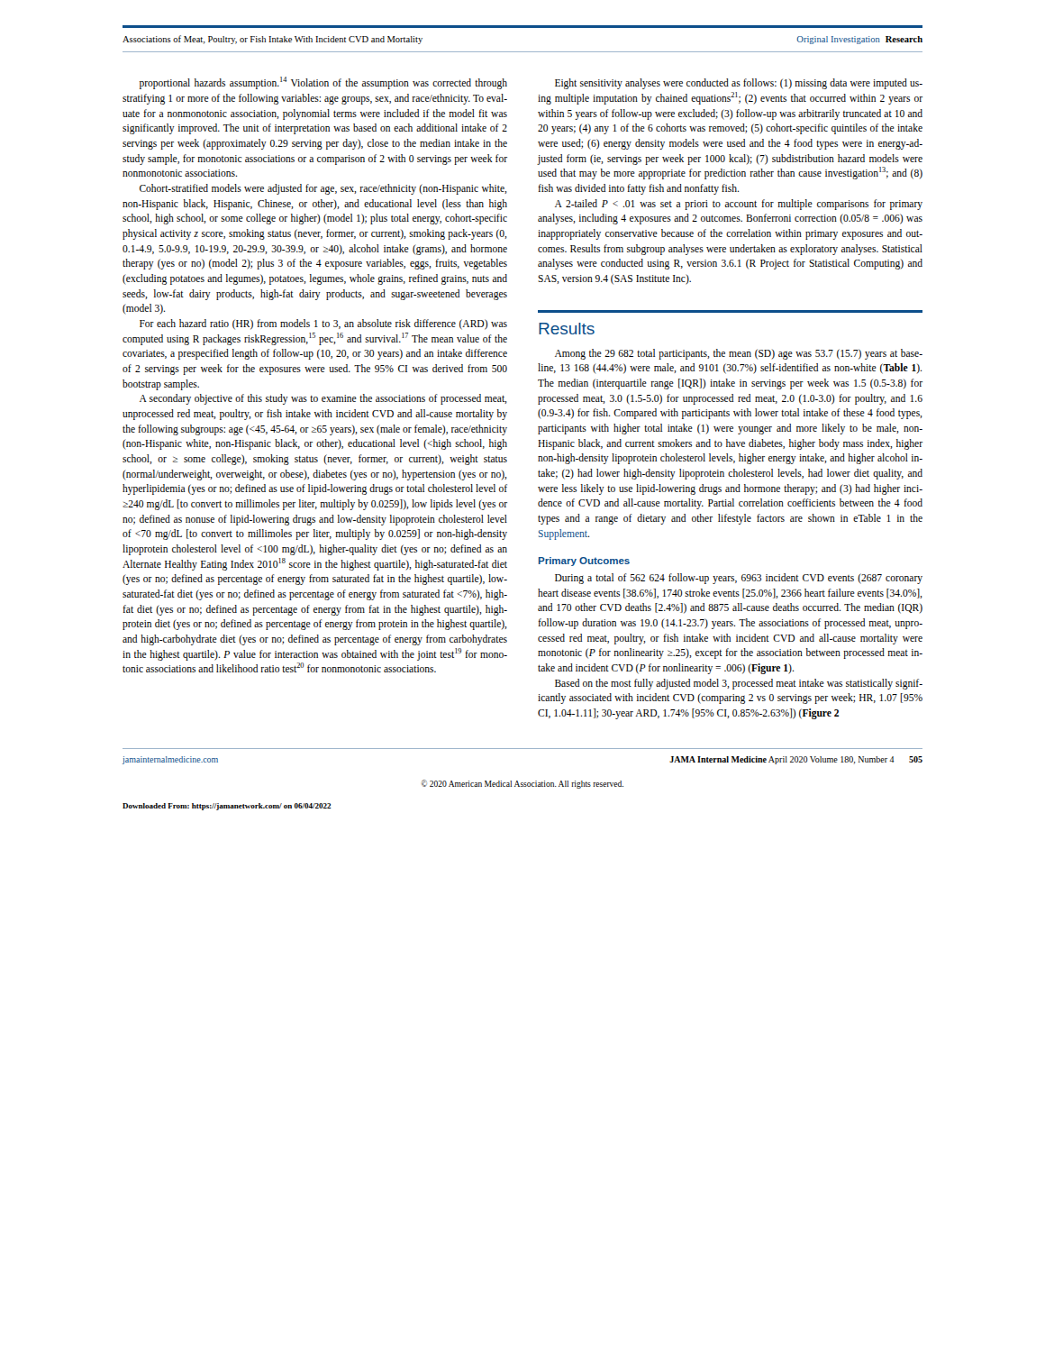Associations of Meat, Poultry, or Fish Intake With Incident CVD and Mortality
Original Investigation Research
proportional hazards assumption.14 Violation of the assumption was corrected through stratifying 1 or more of the following variables: age groups, sex, and race/ethnicity. To evaluate for a nonmonotonic association, polynomial terms were included if the model fit was significantly improved. The unit of interpretation was based on each additional intake of 2 servings per week (approximately 0.29 serving per day), close to the median intake in the study sample, for monotonic associations or a comparison of 2 with 0 servings per week for nonmonotonic associations.
Cohort-stratified models were adjusted for age, sex, race/ethnicity (non-Hispanic white, non-Hispanic black, Hispanic, Chinese, or other), and educational level (less than high school, high school, or some college or higher) (model 1); plus total energy, cohort-specific physical activity z score, smoking status (never, former, or current), smoking pack-years (0, 0.1-4.9, 5.0-9.9, 10-19.9, 20-29.9, 30-39.9, or ≥40), alcohol intake (grams), and hormone therapy (yes or no) (model 2); plus 3 of the 4 exposure variables, eggs, fruits, vegetables (excluding potatoes and legumes), potatoes, legumes, whole grains, refined grains, nuts and seeds, low-fat dairy products, high-fat dairy products, and sugar-sweetened beverages (model 3).
For each hazard ratio (HR) from models 1 to 3, an absolute risk difference (ARD) was computed using R packages riskRegression,15 pec,16 and survival.17 The mean value of the covariates, a prespecified length of follow-up (10, 20, or 30 years) and an intake difference of 2 servings per week for the exposures were used. The 95% CI was derived from 500 bootstrap samples.
A secondary objective of this study was to examine the associations of processed meat, unprocessed red meat, poultry, or fish intake with incident CVD and all-cause mortality by the following subgroups: age (<45, 45-64, or ≥65 years), sex (male or female), race/ethnicity (non-Hispanic white, non-Hispanic black, or other), educational level (<high school, high school, or ≥ some college), smoking status (never, former, or current), weight status (normal/underweight, overweight, or obese), diabetes (yes or no), hypertension (yes or no), hyperlipidemia (yes or no; defined as use of lipid-lowering drugs or total cholesterol level of ≥240 mg/dL [to convert to millimoles per liter, multiply by 0.0259]), low lipids level (yes or no; defined as nonuse of lipid-lowering drugs and low-density lipoprotein cholesterol level of <70 mg/dL [to convert to millimoles per liter, multiply by 0.0259] or non-high-density lipoprotein cholesterol level of <100 mg/dL), higher-quality diet (yes or no; defined as an Alternate Healthy Eating Index 201018 score in the highest quartile), high-saturated-fat diet (yes or no; defined as percentage of energy from saturated fat in the highest quartile), low-saturated-fat diet (yes or no; defined as percentage of energy from saturated fat <7%), high-fat diet (yes or no; defined as percentage of energy from fat in the highest quartile), high-protein diet (yes or no; defined as percentage of energy from protein in the highest quartile), and high-carbohydrate diet (yes or no; defined as percentage of energy from carbohydrates in the highest quartile). P value for interaction was obtained with the joint test19 for monotonic associations and likelihood ratio test20 for nonmonotonic associations.
Eight sensitivity analyses were conducted as follows: (1) missing data were imputed using multiple imputation by chained equations21; (2) events that occurred within 2 years or within 5 years of follow-up were excluded; (3) follow-up was arbitrarily truncated at 10 and 20 years; (4) any 1 of the 6 cohorts was removed; (5) cohort-specific quintiles of the intake were used; (6) energy density models were used and the 4 food types were in energy-adjusted form (ie, servings per week per 1000 kcal); (7) subdistribution hazard models were used that may be more appropriate for prediction rather than cause investigation13; and (8) fish was divided into fatty fish and nonfatty fish.
A 2-tailed P < .01 was set a priori to account for multiple comparisons for primary analyses, including 4 exposures and 2 outcomes. Bonferroni correction (0.05/8 = .006) was inappropriately conservative because of the correlation within primary exposures and outcomes. Results from subgroup analyses were undertaken as exploratory analyses. Statistical analyses were conducted using R, version 3.6.1 (R Project for Statistical Computing) and SAS, version 9.4 (SAS Institute Inc).
Results
Among the 29 682 total participants, the mean (SD) age was 53.7 (15.7) years at baseline, 13 168 (44.4%) were male, and 9101 (30.7%) self-identified as non-white (Table 1). The median (interquartile range [IQR]) intake in servings per week was 1.5 (0.5-3.8) for processed meat, 3.0 (1.5-5.0) for unprocessed red meat, 2.0 (1.0-3.0) for poultry, and 1.6 (0.9-3.4) for fish. Compared with participants with lower total intake of these 4 food types, participants with higher total intake (1) were younger and more likely to be male, non-Hispanic black, and current smokers and to have diabetes, higher body mass index, higher non-high-density lipoprotein cholesterol levels, higher energy intake, and higher alcohol intake; (2) had lower high-density lipoprotein cholesterol levels, had lower diet quality, and were less likely to use lipid-lowering drugs and hormone therapy; and (3) had higher incidence of CVD and all-cause mortality. Partial correlation coefficients between the 4 food types and a range of dietary and other lifestyle factors are shown in eTable 1 in the Supplement.
Primary Outcomes
During a total of 562 624 follow-up years, 6963 incident CVD events (2687 coronary heart disease events [38.6%], 1740 stroke events [25.0%], 2366 heart failure events [34.0%], and 170 other CVD deaths [2.4%]) and 8875 all-cause deaths occurred. The median (IQR) follow-up duration was 19.0 (14.1-23.7) years. The associations of processed meat, unprocessed red meat, poultry, or fish intake with incident CVD and all-cause mortality were monotonic (P for nonlinearity ≥.25), except for the association between processed meat intake and incident CVD (P for nonlinearity = .006) (Figure 1).
Based on the most fully adjusted model 3, processed meat intake was statistically significantly associated with incident CVD (comparing 2 vs 0 servings per week; HR, 1.07 [95% CI, 1.04-1.11]; 30-year ARD, 1.74% [95% CI, 0.85%-2.63%]) (Figure 2
jamainternalmedicine.com
JAMA Internal Medicine April 2020 Volume 180, Number 4 505
© 2020 American Medical Association. All rights reserved.
Downloaded From: https://jamanetwork.com/ on 06/04/2022